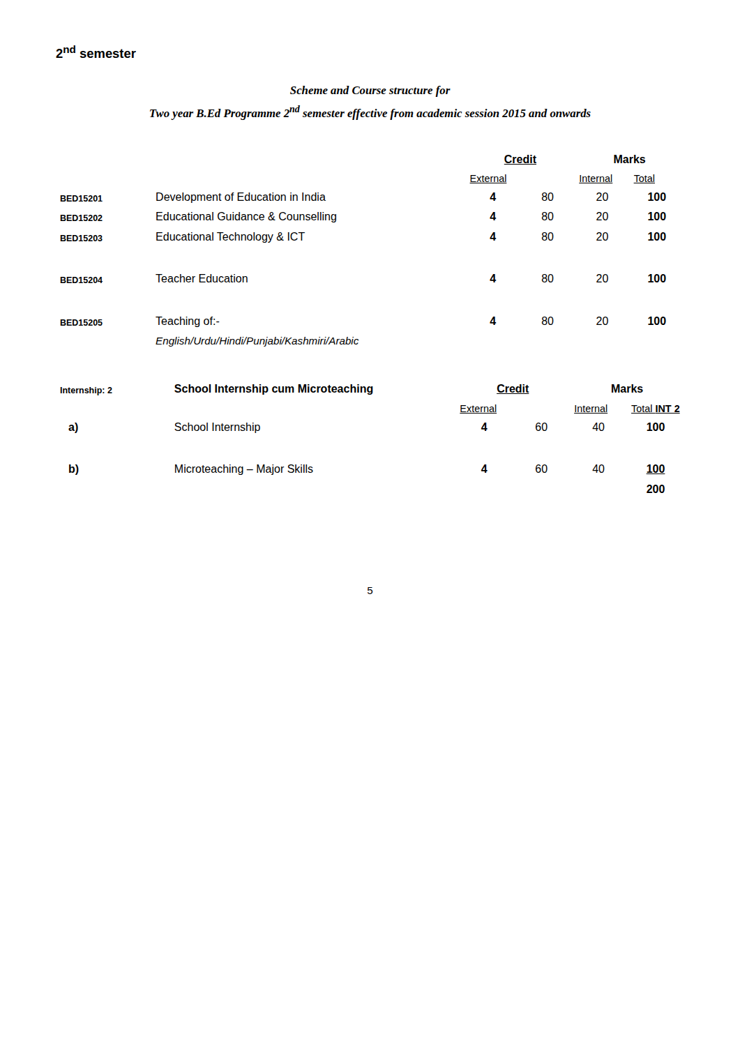2nd semester
Scheme and Course structure for
Two year B.Ed Programme 2nd semester effective from academic session 2015 and onwards
| | | Credit | Marks |
| | | External | Internal | Total |
| BED15201 | Development of Education in India | 4 | 80 | 20 | 100 |
| BED15202 | Educational Guidance & Counselling | 4 | 80 | 20 | 100 |
| BED15203 | Educational Technology & ICT | 4 | 80 | 20 | 100 |
| BED15204 | Teacher Education | 4 | 80 | 20 | 100 |
| BED15205 | Teaching of:- | 4 | 80 | 20 | 100 |
| | English/Urdu/Hindi/Punjabi/Kashmiri/Arabic |
| Internship: 2 | School Internship cum Microteaching | Credit | Marks |
| | | External | Internal | Total INT 2 |
| a) | School Internship | 4 | 60 | 40 | 100 |
| b) | Microteaching – Major Skills | 4 | 60 | 40 | 100 |
| | | | | | 200 |
5